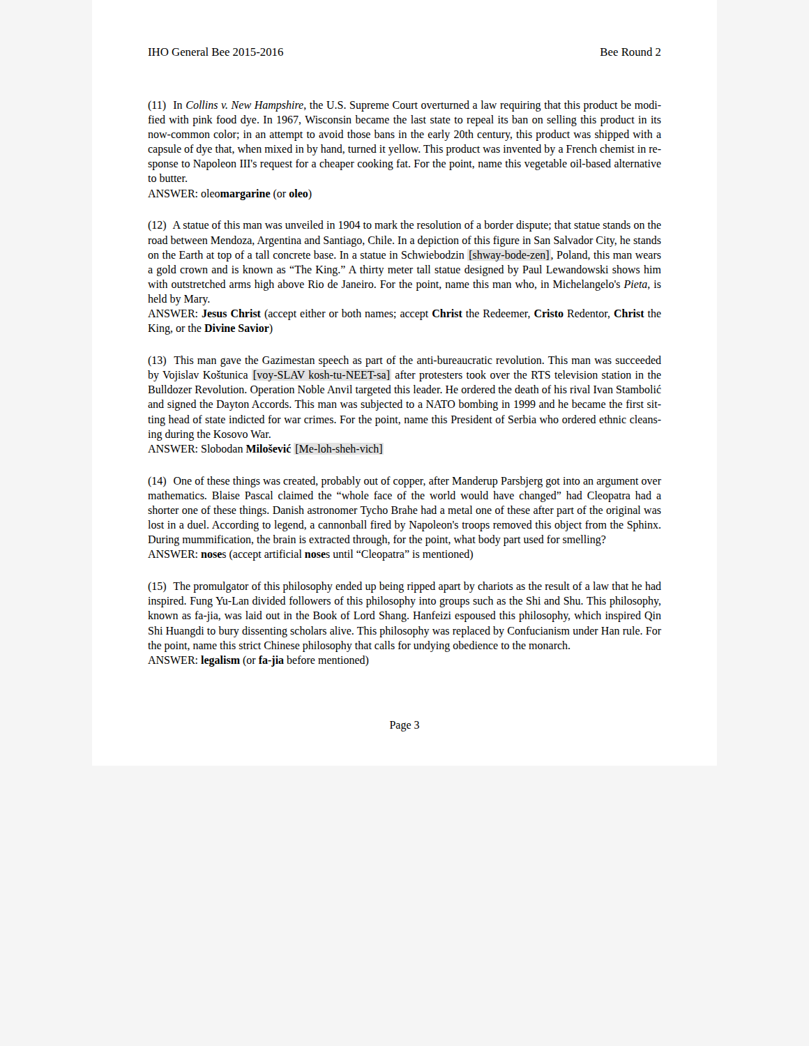IHO General Bee 2015-2016
Bee Round 2
(11) In Collins v. New Hampshire, the U.S. Supreme Court overturned a law requiring that this product be modified with pink food dye. In 1967, Wisconsin became the last state to repeal its ban on selling this product in its now-common color; in an attempt to avoid those bans in the early 20th century, this product was shipped with a capsule of dye that, when mixed in by hand, turned it yellow. This product was invented by a French chemist in response to Napoleon III's request for a cheaper cooking fat. For the point, name this vegetable oil-based alternative to butter.
ANSWER: oleomargarine (or oleo)
(12) A statue of this man was unveiled in 1904 to mark the resolution of a border dispute; that statue stands on the road between Mendoza, Argentina and Santiago, Chile. In a depiction of this figure in San Salvador City, he stands on the Earth at top of a tall concrete base. In a statue in Schwiebodzin [shway-bode-zen], Poland, this man wears a gold crown and is known as “The King.” A thirty meter tall statue designed by Paul Lewandowski shows him with outstretched arms high above Rio de Janeiro. For the point, name this man who, in Michelangelo's Pieta, is held by Mary.
ANSWER: Jesus Christ (accept either or both names; accept Christ the Redeemer, Cristo Redentor, Christ the King, or the Divine Savior)
(13) This man gave the Gazimestan speech as part of the anti-bureaucratic revolution. This man was succeeded by Vojislav Koštunica [voy-SLAV kosh-tu-NEET-sa] after protesters took over the RTS television station in the Bulldozer Revolution. Operation Noble Anvil targeted this leader. He ordered the death of his rival Ivan Stambolić and signed the Dayton Accords. This man was subjected to a NATO bombing in 1999 and he became the first sitting head of state indicted for war crimes. For the point, name this President of Serbia who ordered ethnic cleansing during the Kosovo War.
ANSWER: Slobodan Milošević [Me-loh-sheh-vich]
(14) One of these things was created, probably out of copper, after Manderup Parsbjerg got into an argument over mathematics. Blaise Pascal claimed the “whole face of the world would have changed” had Cleopatra had a shorter one of these things. Danish astronomer Tycho Brahe had a metal one of these after part of the original was lost in a duel. According to legend, a cannonball fired by Napoleon's troops removed this object from the Sphinx. During mummification, the brain is extracted through, for the point, what body part used for smelling?
ANSWER: noses (accept artificial noses until “Cleopatra” is mentioned)
(15) The promulgator of this philosophy ended up being ripped apart by chariots as the result of a law that he had inspired. Fung Yu-Lan divided followers of this philosophy into groups such as the Shi and Shu. This philosophy, known as fa-jia, was laid out in the Book of Lord Shang. Hanfeizi espoused this philosophy, which inspired Qin Shi Huangdi to bury dissenting scholars alive. This philosophy was replaced by Confucianism under Han rule. For the point, name this strict Chinese philosophy that calls for undying obedience to the monarch.
ANSWER: legalism (or fa-jia before mentioned)
Page 3